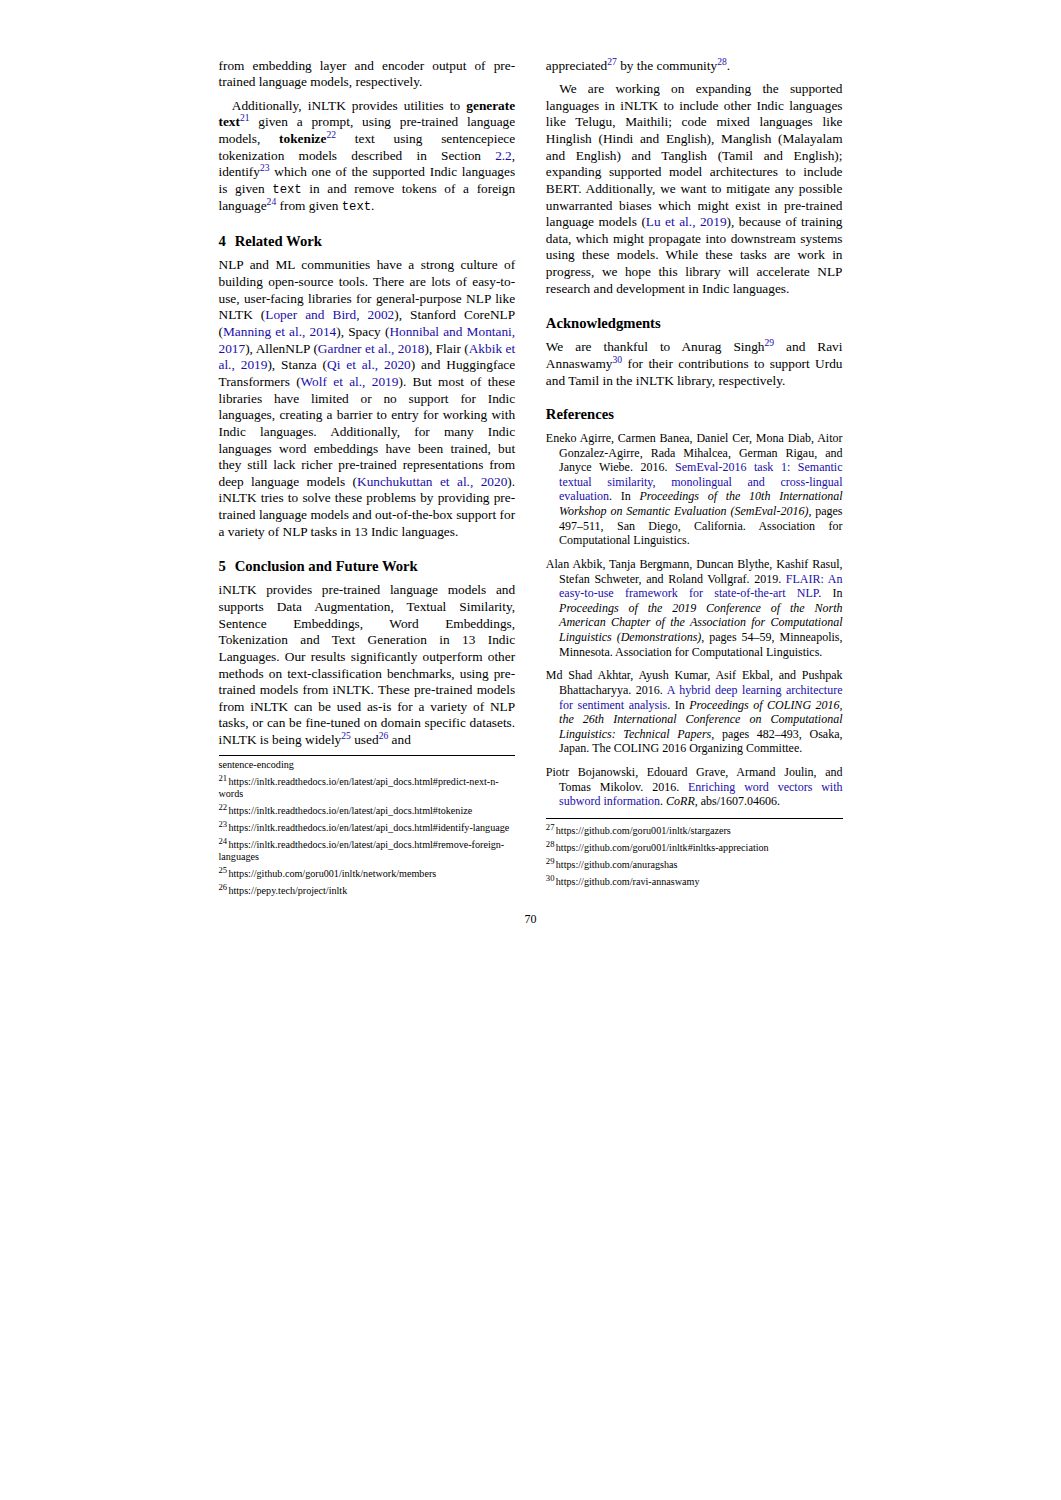from embedding layer and encoder output of pre-trained language models, respectively.
Additionally, iNLTK provides utilities to generate text21 given a prompt, using pre-trained language models, tokenize22 text using sentencepiece tokenization models described in Section 2.2, identify23 which one of the supported Indic languages is given text in and remove tokens of a foreign language24 from given text.
4 Related Work
NLP and ML communities have a strong culture of building open-source tools. There are lots of easy-to-use, user-facing libraries for general-purpose NLP like NLTK (Loper and Bird, 2002), Stanford CoreNLP (Manning et al., 2014), Spacy (Honnibal and Montani, 2017), AllenNLP (Gardner et al., 2018), Flair (Akbik et al., 2019), Stanza (Qi et al., 2020) and Huggingface Transformers (Wolf et al., 2019). But most of these libraries have limited or no support for Indic languages, creating a barrier to entry for working with Indic languages. Additionally, for many Indic languages word embeddings have been trained, but they still lack richer pre-trained representations from deep language models (Kunchukuttan et al., 2020). iNLTK tries to solve these problems by providing pre-trained language models and out-of-the-box support for a variety of NLP tasks in 13 Indic languages.
5 Conclusion and Future Work
iNLTK provides pre-trained language models and supports Data Augmentation, Textual Similarity, Sentence Embeddings, Word Embeddings, Tokenization and Text Generation in 13 Indic Languages. Our results significantly outperform other methods on text-classification benchmarks, using pre-trained models from iNLTK. These pre-trained models from iNLTK can be used as-is for a variety of NLP tasks, or can be fine-tuned on domain specific datasets. iNLTK is being widely25 used26 and
sentence-encoding
21https://inltk.readthedocs.io/en/latest/api_docs.html#predict-next-n-words
22https://inltk.readthedocs.io/en/latest/api_docs.html#tokenize
23https://inltk.readthedocs.io/en/latest/api_docs.html#identify-language
24https://inltk.readthedocs.io/en/latest/api_docs.html#remove-foreign-languages
25https://github.com/goru001/inltk/network/members
26https://pepy.tech/project/inltk
appreciated27 by the community28.
We are working on expanding the supported languages in iNLTK to include other Indic languages like Telugu, Maithili; code mixed languages like Hinglish (Hindi and English), Manglish (Malayalam and English) and Tanglish (Tamil and English); expanding supported model architectures to include BERT. Additionally, we want to mitigate any possible unwarranted biases which might exist in pre-trained language models (Lu et al., 2019), because of training data, which might propagate into downstream systems using these models. While these tasks are work in progress, we hope this library will accelerate NLP research and development in Indic languages.
Acknowledgments
We are thankful to Anurag Singh29 and Ravi Annaswamy30 for their contributions to support Urdu and Tamil in the iNLTK library, respectively.
References
Eneko Agirre, Carmen Banea, Daniel Cer, Mona Diab, Aitor Gonzalez-Agirre, Rada Mihalcea, German Rigau, and Janyce Wiebe. 2016. SemEval-2016 task 1: Semantic textual similarity, monolingual and cross-lingual evaluation. In Proceedings of the 10th International Workshop on Semantic Evaluation (SemEval-2016), pages 497–511, San Diego, California. Association for Computational Linguistics.
Alan Akbik, Tanja Bergmann, Duncan Blythe, Kashif Rasul, Stefan Schweter, and Roland Vollgraf. 2019. FLAIR: An easy-to-use framework for state-of-the-art NLP. In Proceedings of the 2019 Conference of the North American Chapter of the Association for Computational Linguistics (Demonstrations), pages 54–59, Minneapolis, Minnesota. Association for Computational Linguistics.
Md Shad Akhtar, Ayush Kumar, Asif Ekbal, and Pushpak Bhattacharyya. 2016. A hybrid deep learning architecture for sentiment analysis. In Proceedings of COLING 2016, the 26th International Conference on Computational Linguistics: Technical Papers, pages 482–493, Osaka, Japan. The COLING 2016 Organizing Committee.
Piotr Bojanowski, Edouard Grave, Armand Joulin, and Tomas Mikolov. 2016. Enriching word vectors with subword information. CoRR, abs/1607.04606.
27https://github.com/goru001/inltk/stargazers
28https://github.com/goru001/inltk#inltks-appreciation
29https://github.com/anuragshas
30https://github.com/ravi-annaswamy
70